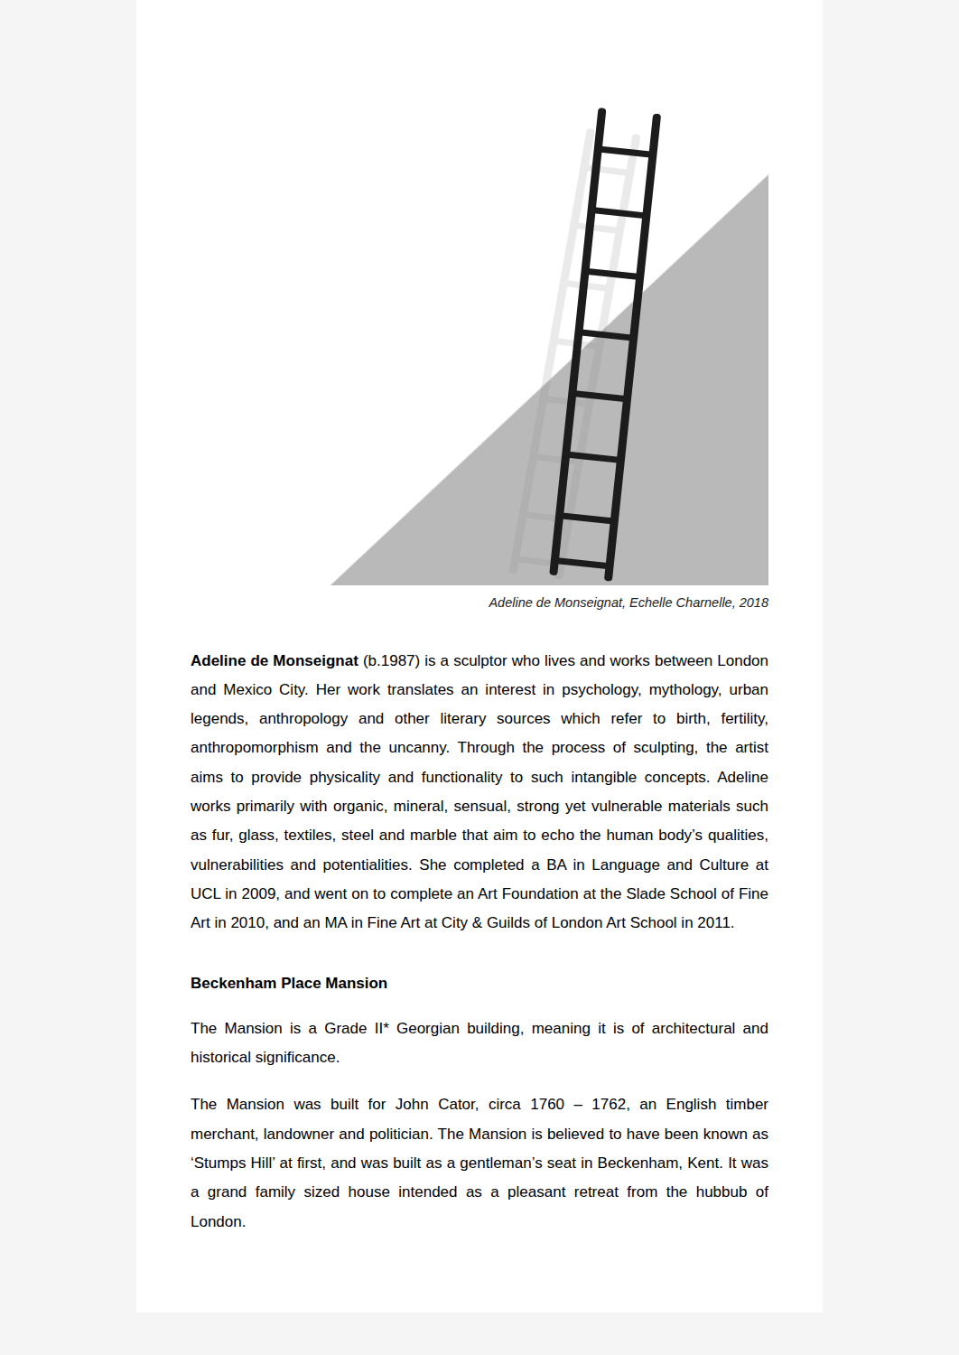Adeline de Monseignat, Echelle Charnelle, 2018
Adeline de Monseignat (b.1987) is a sculptor who lives and works between London and Mexico City. Her work translates an interest in psychology, mythology, urban legends, anthropology and other literary sources which refer to birth, fertility, anthropomorphism and the uncanny. Through the process of sculpting, the artist aims to provide physicality and functionality to such intangible concepts. Adeline works primarily with organic, mineral, sensual, strong yet vulnerable materials such as fur, glass, textiles, steel and marble that aim to echo the human body’s qualities, vulnerabilities and potentialities. She completed a BA in Language and Culture at UCL in 2009, and went on to complete an Art Foundation at the Slade School of Fine Art in 2010, and an MA in Fine Art at City & Guilds of London Art School in 2011.
Beckenham Place Mansion
The Mansion is a Grade II* Georgian building, meaning it is of architectural and historical significance.
The Mansion was built for John Cator, circa 1760 – 1762, an English timber merchant, landowner and politician. The Mansion is believed to have been known as ‘Stumps Hill’ at first, and was built as a gentleman’s seat in Beckenham, Kent. It was a grand family sized house intended as a pleasant retreat from the hubbub of London.